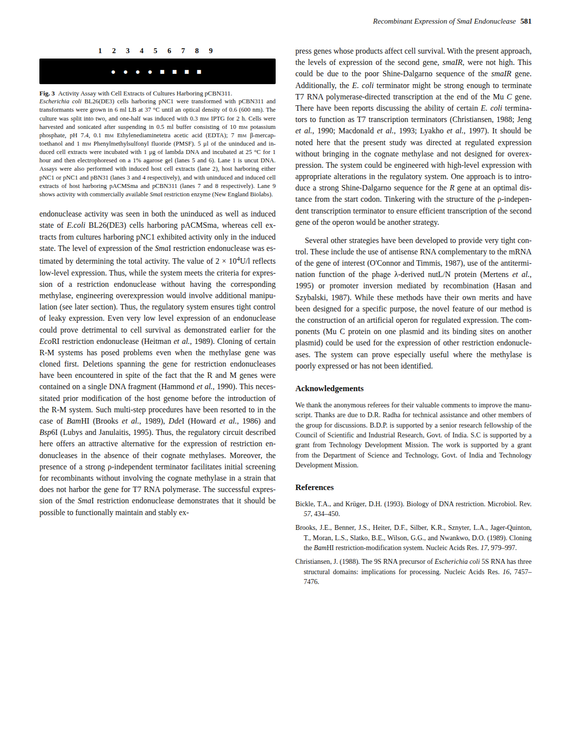Recombinant Expression of Sma I Endonuclease 581
1 2 3 4 5 6 7 8 9
● ● ● ● ■ ■ ■ ■
Fig. 3 Activity Assay with Cell Extracts of Cultures Harboring pCBN311.
Escherichia coli BL26(DE3) cells harboring pNC1 were transformed with pCBN311 and transformants were grown in 6 ml LB at 37 °C until an optical density of 0.6 (600 nm). The culture was split into two, and one-half was induced with 0.3 mm IPTG for 2 h. Cells were harvested and sonicated after suspending in 0.5 ml buffer consisting of 10 mm potassium phosphate, pH 7.4, 0.1 mm Ethylenediaminetetra acetic acid (EDTA); 7 mm β-mercaptoethanol and 1 mm Phenylmethylsulfonyl fluoride (PMSF). 5 μl of the uninduced and induced cell extracts were incubated with 1 μg of lambda DNA and incubated at 25 °C for 1 hour and then electrophoresed on a 1% agarose gel (lanes 5 and 6). Lane 1 is uncut DNA. Assays were also performed with induced host cell extracts (lane 2), host harboring either pNC1 or pNC1 and pBN31 (lanes 3 and 4 respectively), and with uninduced and induced cell extracts of host harboring pACMSma and pCBN311 (lanes 7 and 8 respectively). Lane 9 shows activity with commercially available Sma I restriction enzyme (New England Biolabs).
endonuclease activity was seen in both the uninduced as well as induced state of E.coli BL26(DE3) cells harboring pACMSma, whereas cell extracts from cultures harboring pNC1 exhibited activity only in the induced state. The level of expression of the Sma I restriction endonuclease was estimated by determining the total activity. The value of 2 × 104U/l reflects low-level expression. Thus, while the system meets the criteria for expression of a restriction endonuclease without having the corresponding methylase, engineering overexpression would involve additional manipulation (see later section). Thus, the regulatory system ensures tight control of leaky expression. Even very low level expression of an endonuclease could prove detrimental to cell survival as demonstrated earlier for the Eco RI restriction endonuclease (Heitman et al., 1989). Cloning of certain R-M systems has posed problems even when the methylase gene was cloned first. Deletions spanning the gene for restriction endonucleases have been encountered in spite of the fact that the R and M genes were contained on a single DNA fragment (Hammond et al., 1990). This necessitated prior modification of the host genome before the introduction of the R-M system. Such multi-step procedures have been resorted to in the case of Bam HI (Brooks et al., 1989), Dde I (Howard et al., 1986) and Bsp6I (Lubys and Janulaitis, 1995). Thus, the regulatory circuit described here offers an attractive alternative for the expression of restriction endonucleases in the absence of their cognate methylases. Moreover, the presence of a strong ρ-independent terminator facilitates initial screening for recombinants without involving the cognate methylase in a strain that does not harbor the gene for T7 RNA polymerase. The successful expression of the Sma I restriction endonuclease demonstrates that it should be possible to functionally maintain and stably ex-
press genes whose products affect cell survival. With the present approach, the levels of expression of the second gene, smaIR, were not high. This could be due to the poor Shine-Dalgarno sequence of the smaIR gene. Additionally, the E. coli terminator might be strong enough to terminate T7 RNA polymerase-directed transcription at the end of the Mu C gene. There have been reports discussing the ability of certain E. coli terminators to function as T7 transcription terminators (Christiansen, 1988; Jeng et al., 1990; Macdonald et al., 1993; Lyakho et al., 1997). It should be noted here that the present study was directed at regulated expression without bringing in the cognate methylase and not designed for overexpression. The system could be engineered with high-level expression with appropriate alterations in the regulatory system. One approach is to introduce a strong Shine-Dalgarno sequence for the R gene at an optimal distance from the start codon. Tinkering with the structure of the ρ-independent transcription terminator to ensure efficient transcription of the second gene of the operon would be another strategy.
Several other strategies have been developed to provide very tight control. These include the use of antisense RNA complementary to the mRNA of the gene of interest (O'Connor and Timmis, 1987), use of the antitermination function of the phage λ-derived nutL/N protein (Mertens et al., 1995) or promoter inversion mediated by recombination (Hasan and Szybalski, 1987). While these methods have their own merits and have been designed for a specific purpose, the novel feature of our method is the construction of an artificial operon for regulated expression. The components (Mu C protein on one plasmid and its binding sites on another plasmid) could be used for the expression of other restriction endonucleases. The system can prove especially useful where the methylase is poorly expressed or has not been identified.
Acknowledgements
We thank the anonymous referees for their valuable comments to improve the manuscript. Thanks are due to D.R. Radha for technical assistance and other members of the group for discussions. B.D.P. is supported by a senior research fellowship of the Council of Scientific and Industrial Research, Govt. of India. S.C is supported by a grant from Technology Development Mission. The work is supported by a grant from the Department of Science and Technology, Govt. of India and Technology Development Mission.
References
Bickle, T.A., and Krüger, D.H. (1993). Biology of DNA restriction. Microbiol. Rev. 57, 434–450.
Brooks, J.E., Benner, J.S., Heiter, D.F., Silber, K.R., Sznyter, L.A., Jager-Quinton, T., Moran, L.S., Slatko, B.E., Wilson, G.G., and Nwankwo, D.O. (1989). Cloning the Bam HI restriction-modification system. Nucleic Acids Res. 17, 979–997.
Christiansen, J. (1988). The 9S RNA precursor of Escherichia coli 5S RNA has three structural domains: implications for processing. Nucleic Acids Res. 16, 7457–7476.